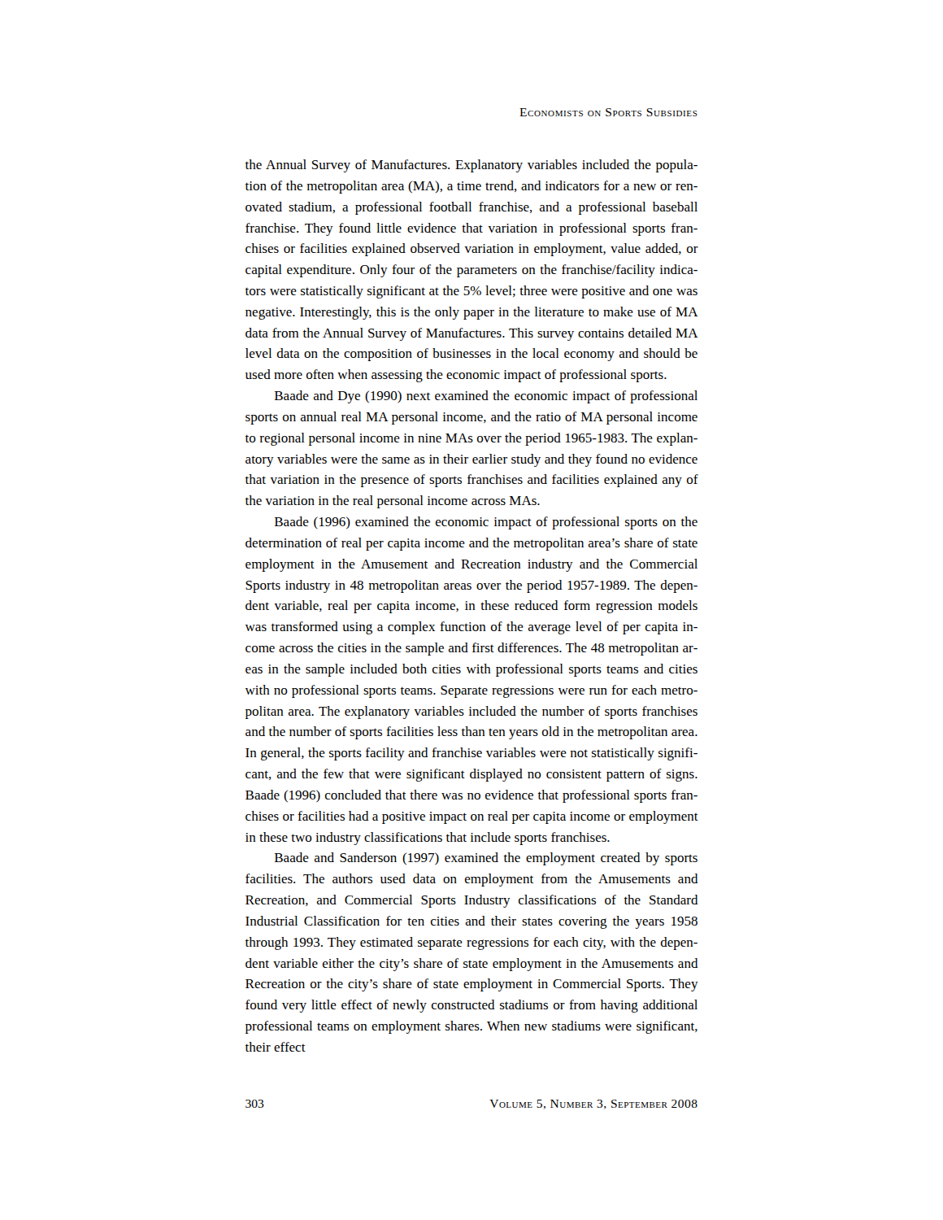Economists on Sports Subsidies
the Annual Survey of Manufactures. Explanatory variables included the population of the metropolitan area (MA), a time trend, and indicators for a new or renovated stadium, a professional football franchise, and a professional baseball franchise. They found little evidence that variation in professional sports franchises or facilities explained observed variation in employment, value added, or capital expenditure. Only four of the parameters on the franchise/facility indicators were statistically significant at the 5% level; three were positive and one was negative. Interestingly, this is the only paper in the literature to make use of MA data from the Annual Survey of Manufactures. This survey contains detailed MA level data on the composition of businesses in the local economy and should be used more often when assessing the economic impact of professional sports.
Baade and Dye (1990) next examined the economic impact of professional sports on annual real MA personal income, and the ratio of MA personal income to regional personal income in nine MAs over the period 1965-1983. The explanatory variables were the same as in their earlier study and they found no evidence that variation in the presence of sports franchises and facilities explained any of the variation in the real personal income across MAs.
Baade (1996) examined the economic impact of professional sports on the determination of real per capita income and the metropolitan area’s share of state employment in the Amusement and Recreation industry and the Commercial Sports industry in 48 metropolitan areas over the period 1957-1989. The dependent variable, real per capita income, in these reduced form regression models was transformed using a complex function of the average level of per capita income across the cities in the sample and first differences. The 48 metropolitan areas in the sample included both cities with professional sports teams and cities with no professional sports teams. Separate regressions were run for each metropolitan area. The explanatory variables included the number of sports franchises and the number of sports facilities less than ten years old in the metropolitan area. In general, the sports facility and franchise variables were not statistically significant, and the few that were significant displayed no consistent pattern of signs. Baade (1996) concluded that there was no evidence that professional sports franchises or facilities had a positive impact on real per capita income or employment in these two industry classifications that include sports franchises.
Baade and Sanderson (1997) examined the employment created by sports facilities. The authors used data on employment from the Amusements and Recreation, and Commercial Sports Industry classifications of the Standard Industrial Classification for ten cities and their states covering the years 1958 through 1993. They estimated separate regressions for each city, with the dependent variable either the city’s share of state employment in the Amusements and Recreation or the city’s share of state employment in Commercial Sports. They found very little effect of newly constructed stadiums or from having additional professional teams on employment shares. When new stadiums were significant, their effect
303
Volume 5, Number 3, September 2008